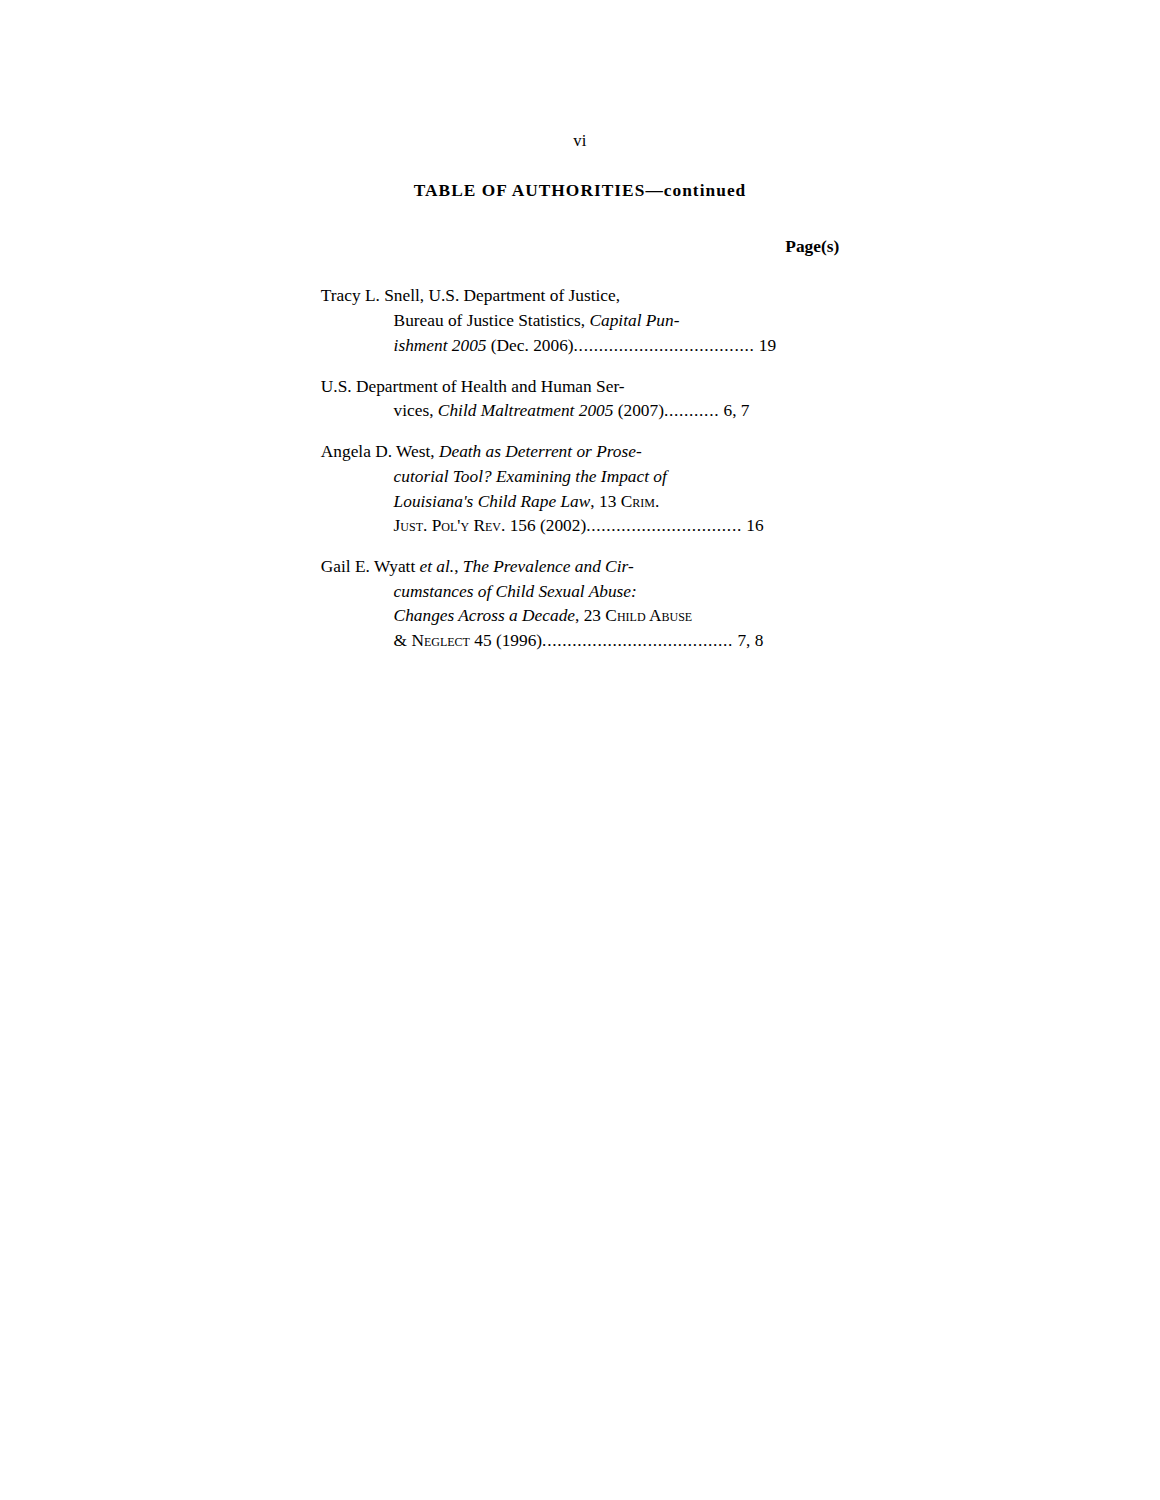vi
TABLE OF AUTHORITIES—continued
Page(s)
Tracy L. Snell, U.S. Department of Justice, Bureau of Justice Statistics, Capital Pun- ishment 2005 (Dec. 2006).................................... 19
U.S. Department of Health and Human Ser- vices, Child Maltreatment 2005 (2007)........... 6, 7
Angela D. West, Death as Deterrent or Prose- cutorial Tool? Examining the Impact of Louisiana's Child Rape Law, 13 Crim. Just. Pol'y Rev. 156 (2002)............................... 16
Gail E. Wyatt et al., The Prevalence and Cir- cumstances of Child Sexual Abuse: Changes Across a Decade, 23 Child Abuse & Neglect 45 (1996)...................................... 7, 8